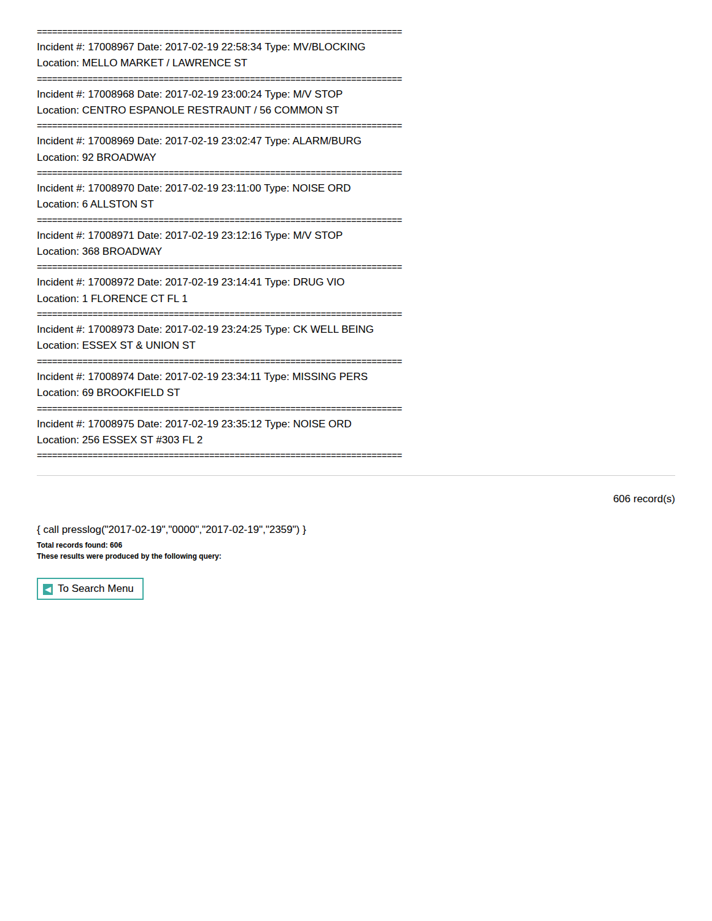========================================================================
Incident #: 17008967 Date: 2017-02-19 22:58:34 Type: MV/BLOCKING
Location: MELLO MARKET / LAWRENCE ST
========================================================================
Incident #: 17008968 Date: 2017-02-19 23:00:24 Type: M/V STOP
Location: CENTRO ESPANOLE RESTRAUNT / 56 COMMON ST
========================================================================
Incident #: 17008969 Date: 2017-02-19 23:02:47 Type: ALARM/BURG
Location: 92 BROADWAY
========================================================================
Incident #: 17008970 Date: 2017-02-19 23:11:00 Type: NOISE ORD
Location: 6 ALLSTON ST
========================================================================
Incident #: 17008971 Date: 2017-02-19 23:12:16 Type: M/V STOP
Location: 368 BROADWAY
========================================================================
Incident #: 17008972 Date: 2017-02-19 23:14:41 Type: DRUG VIO
Location: 1 FLORENCE CT FL 1
========================================================================
Incident #: 17008973 Date: 2017-02-19 23:24:25 Type: CK WELL BEING
Location: ESSEX ST & UNION ST
========================================================================
Incident #: 17008974 Date: 2017-02-19 23:34:11 Type: MISSING PERS
Location: 69 BROOKFIELD ST
========================================================================
Incident #: 17008975 Date: 2017-02-19 23:35:12 Type: NOISE ORD
Location: 256 ESSEX ST #303 FL 2
========================================================================
606 record(s)
{ call presslog("2017-02-19","0000","2017-02-19","2359") }
Total records found: 606
These results were produced by the following query:
◀To Search Menu